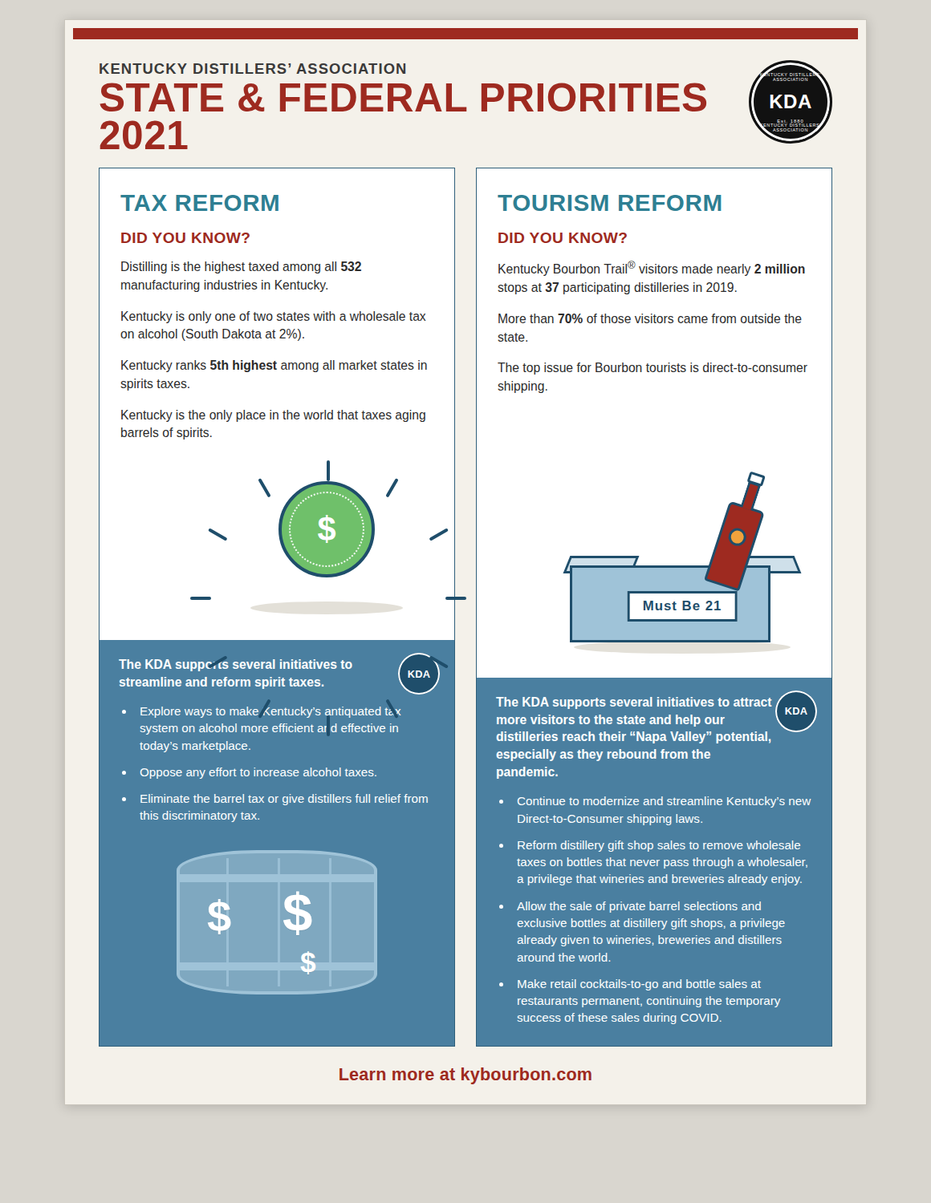Kentucky Distillers’ Association
State & Federal Priorities 2021
Kentucky Distillers’ Association KDA Est. 1880 Kentucky Distillers’ Association
Tax Reform
Did You Know?
Distilling is the highest taxed among all 532 manufacturing industries in Kentucky.
Kentucky is only one of two states with a wholesale tax on alcohol (South Dakota at 2%).
Kentucky ranks 5th highest among all market states in spirits taxes.
Kentucky is the only place in the world that taxes aging barrels of spirits.
$
KDA
The KDA supports several initiatives to streamline and reform spirit taxes.
Explore ways to make Kentucky’s antiquated tax system on alcohol more efficient and effective in today’s marketplace.
Oppose any effort to increase alcohol taxes.
Eliminate the barrel tax or give distillers full relief from this discriminatory tax.
$ $ $
Tourism Reform
Did You Know?
Kentucky Bourbon Trail® visitors made nearly 2 million stops at 37 participating distilleries in 2019.
More than 70% of those visitors came from outside the state.
The top issue for Bourbon tourists is direct-to-consumer shipping.
Must Be 21
KDA
The KDA supports several initiatives to attract more visitors to the state and help our distilleries reach their “Napa Valley” potential, especially as they rebound from the pandemic.
Continue to modernize and streamline Kentucky’s new Direct-to-Consumer shipping laws.
Reform distillery gift shop sales to remove wholesale taxes on bottles that never pass through a wholesaler, a privilege that wineries and breweries already enjoy.
Allow the sale of private barrel selections and exclusive bottles at distillery gift shops, a privilege already given to wineries, breweries and distillers around the world.
Make retail cocktails-to-go and bottle sales at restaurants permanent, continuing the temporary success of these sales during COVID.
Learn more at kybourbon.com